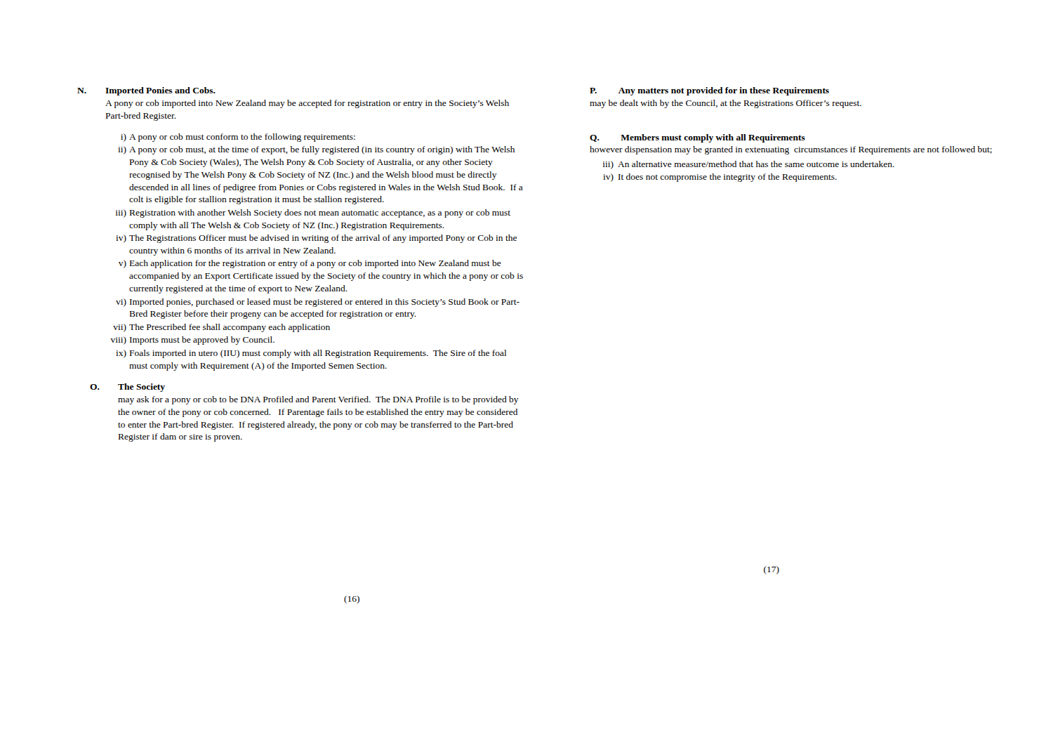N. Imported Ponies and Cobs. A pony or cob imported into New Zealand may be accepted for registration or entry in the Society’s Welsh Part-bred Register.
i) A pony or cob must conform to the following requirements:
ii) A pony or cob must, at the time of export, be fully registered (in its country of origin) with The Welsh Pony & Cob Society (Wales), The Welsh Pony & Cob Society of Australia, or any other Society recognised by The Welsh Pony & Cob Society of NZ (Inc.) and the Welsh blood must be directly descended in all lines of pedigree from Ponies or Cobs registered in Wales in the Welsh Stud Book. If a colt is eligible for stallion registration it must be stallion registered.
iii) Registration with another Welsh Society does not mean automatic acceptance, as a pony or cob must comply with all The Welsh & Cob Society of NZ (Inc.) Registration Requirements.
iv) The Registrations Officer must be advised in writing of the arrival of any imported Pony or Cob in the country within 6 months of its arrival in New Zealand.
v) Each application for the registration or entry of a pony or cob imported into New Zealand must be accompanied by an Export Certificate issued by the Society of the country in which the a pony or cob is currently registered at the time of export to New Zealand.
vi) Imported ponies, purchased or leased must be registered or entered in this Society’s Stud Book or Part-Bred Register before their progeny can be accepted for registration or entry.
vii) The Prescribed fee shall accompany each application
viii) Imports must be approved by Council.
ix) Foals imported in utero (IIU) must comply with all Registration Requirements. The Sire of the foal must comply with Requirement (A) of the Imported Semen Section.
O. The Society may ask for a pony or cob to be DNA Profiled and Parent Verified. The DNA Profile is to be provided by the owner of the pony or cob concerned. If Parentage fails to be established the entry may be considered to enter the Part-bred Register. If registered already, the pony or cob may be transferred to the Part-bred Register if dam or sire is proven.
(16)
P. Any matters not provided for in these Requirements may be dealt with by the Council, at the Registrations Officer’s request.
Q. Members must comply with all Requirements however dispensation may be granted in extenuating circumstances if Requirements are not followed but;
iii) An alternative measure/method that has the same outcome is undertaken.
iv) It does not compromise the integrity of the Requirements.
(17)